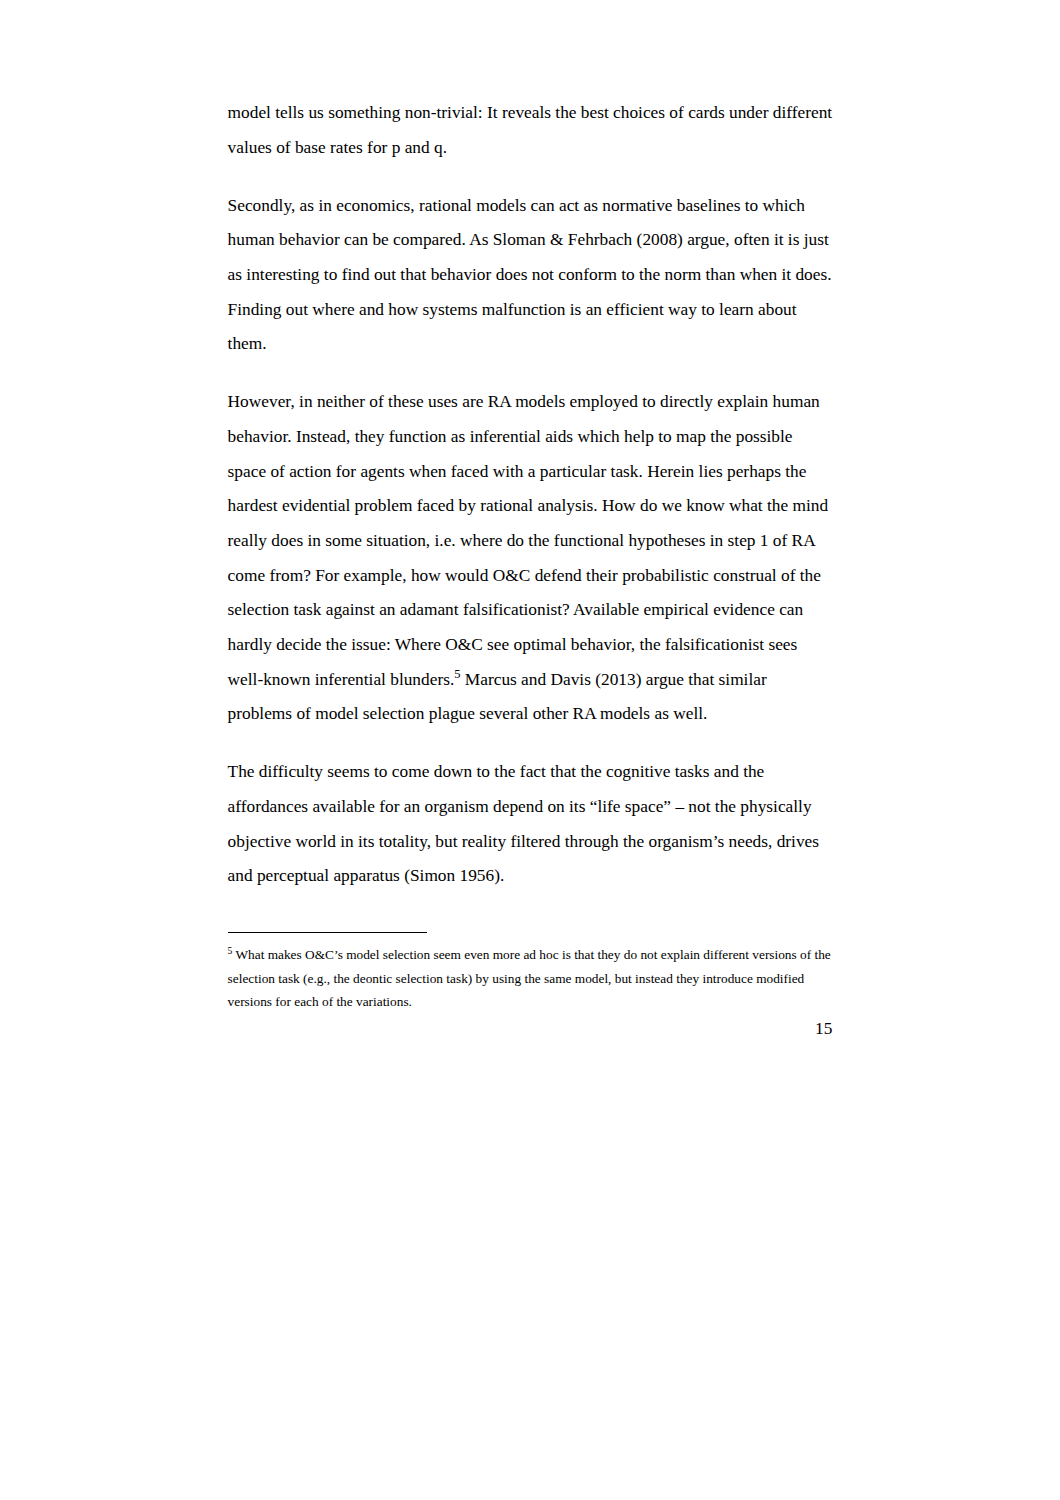model tells us something non-trivial: It reveals the best choices of cards under different values of base rates for p and q.
Secondly, as in economics, rational models can act as normative baselines to which human behavior can be compared. As Sloman & Fehrbach (2008) argue, often it is just as interesting to find out that behavior does not conform to the norm than when it does. Finding out where and how systems malfunction is an efficient way to learn about them.
However, in neither of these uses are RA models employed to directly explain human behavior. Instead, they function as inferential aids which help to map the possible space of action for agents when faced with a particular task. Herein lies perhaps the hardest evidential problem faced by rational analysis. How do we know what the mind really does in some situation, i.e. where do the functional hypotheses in step 1 of RA come from? For example, how would O&C defend their probabilistic construal of the selection task against an adamant falsificationist? Available empirical evidence can hardly decide the issue: Where O&C see optimal behavior, the falsificationist sees well-known inferential blunders.5 Marcus and Davis (2013) argue that similar problems of model selection plague several other RA models as well.
The difficulty seems to come down to the fact that the cognitive tasks and the affordances available for an organism depend on its “life space” – not the physically objective world in its totality, but reality filtered through the organism’s needs, drives and perceptual apparatus (Simon 1956).
5 What makes O&C’s model selection seem even more ad hoc is that they do not explain different versions of the selection task (e.g., the deontic selection task) by using the same model, but instead they introduce modified versions for each of the variations.
15